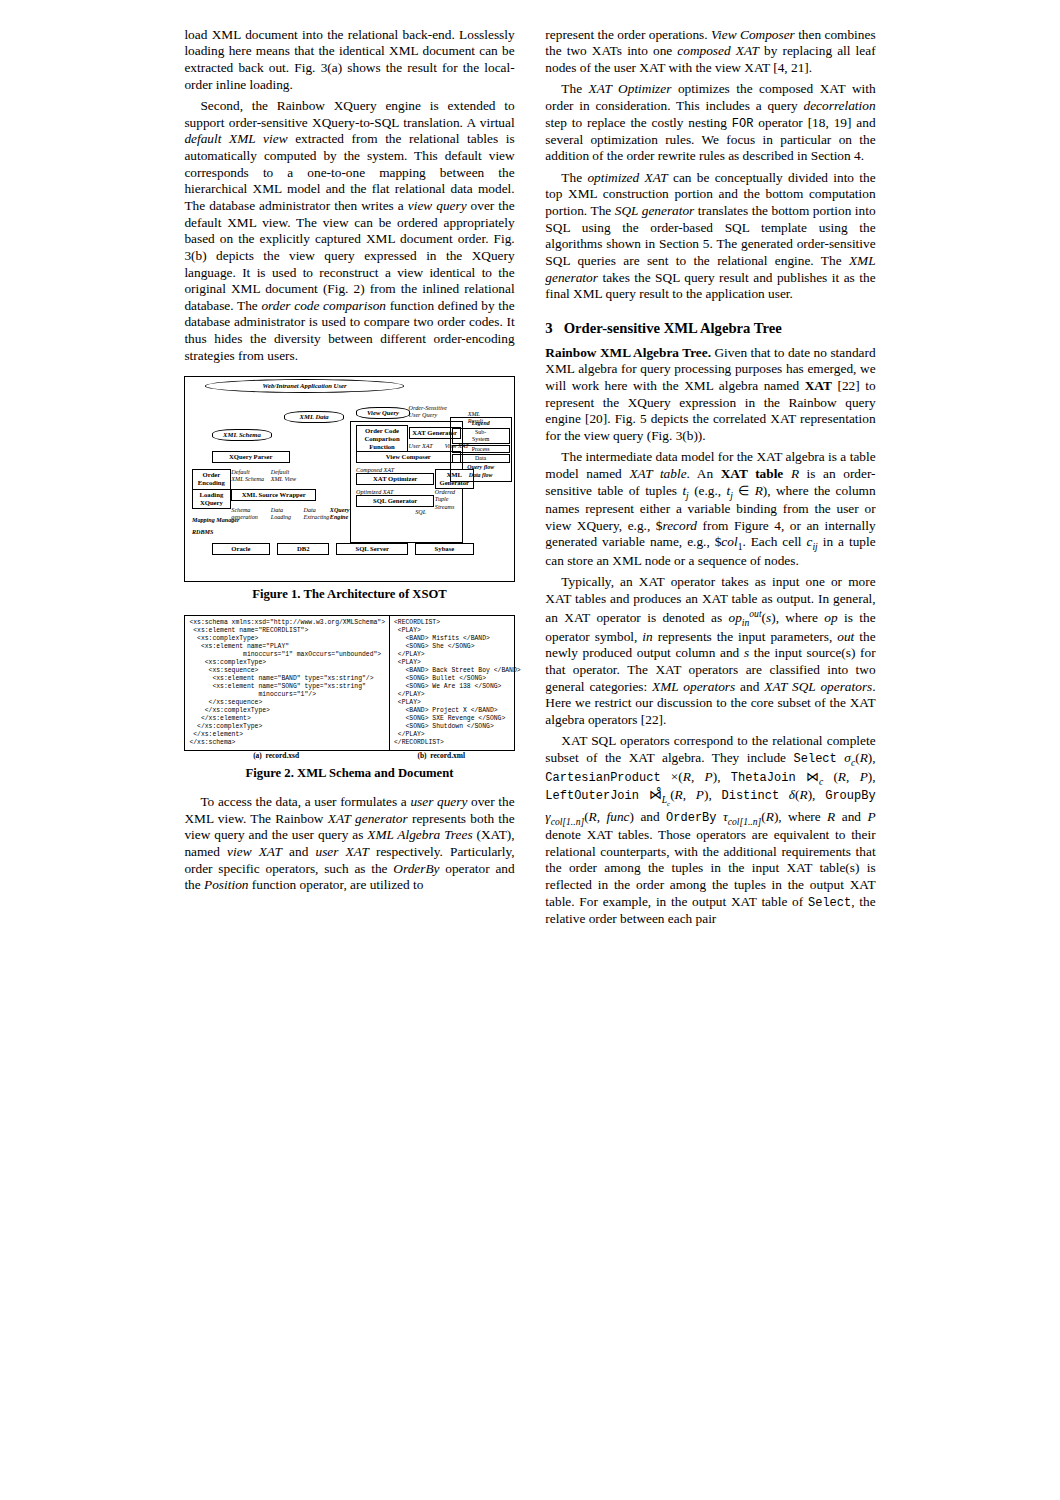load XML document into the relational back-end. Losslessly loading here means that the identical XML document can be extracted back out. Fig. 3(a) shows the result for the local-order inline loading.
Second, the Rainbow XQuery engine is extended to support order-sensitive XQuery-to-SQL translation. A virtual default XML view extracted from the relational tables is automatically computed by the system. This default view corresponds to a one-to-one mapping between the hierarchical XML model and the flat relational data model. The database administrator then writes a view query over the default XML view. The view can be ordered appropriately based on the explicitly captured XML document order. Fig. 3(b) depicts the view query expressed in the XQuery language. It is used to reconstruct a view identical to the original XML document (Fig. 2) from the inlined relational database. The order code comparison function defined by the database administrator is used to compare two order codes. It thus hides the diversity between different order-encoding strategies from users.
Web/Intranet Application User
XML Data
View Query
Order-Sensitive
User Query
XML
Result
XML Schema
Order Code
Comparison
Function
XAT Generator
User XAT
View XAT
XQuery Parser
View Composer
Composed XAT
Order
Encoding
XQuery
Default
XML Schema
Default
XML View
XAT Optimizer
XML
Generator
Optimized XAT
Loading
XQuery
XML Source Wrapper
SQL Generator
Ordered
Tuple
Streams
Schema
generation
Data
Loading
Data
Extracting
Mapping Manager
XQuery
Engine
SQL
RDBMS
Oracle
DB2
SQL Server
Sybase
Legend
Sub-
System
Process
Data
Query flow
Data flow
Figure 1. The Architecture of XSOT
<xs:schema xmlns:xsd="http://www.w3.org/XMLSchema"> <xs:element name="RECORDLIST"> <xs:complexType> <xs:element name="PLAY" minoccurs="1" maxOccurs="unbounded"> <xs:complexType> <xs:sequence> <xs:element name="BAND" type="xs:string"/> <xs:element name="SONG" type="xs:string" minoccurs="1"/> </xs:sequence> </xs:complexType> </xs:element> </xs:complexType> </xs:element> </xs:schema>
<RECORDLIST> <PLAY> <BAND> Misfits </BAND> <SONG> She </SONG> </PLAY> <PLAY> <BAND> Back Street Boy </BAND> <SONG> Bullet </SONG> <SONG> We Are 138 </SONG> </PLAY> <PLAY> <BAND> Project X </BAND> <SONG> SXE Revenge </SONG> <SONG> Shutdown </SONG> </PLAY> </RECORDLIST>
(a) record.xsd(b) record.xml
Figure 2. XML Schema and Document
To access the data, a user formulates a user query over the XML view. The Rainbow XAT generator represents both the view query and the user query as XML Algebra Trees (XAT), named view XAT and user XAT respectively. Particularly, order specific operators, such as the OrderBy operator and the Position function operator, are utilized to
represent the order operations. View Composer then combines the two XATs into one composed XAT by replacing all leaf nodes of the user XAT with the view XAT [4, 21].
The XAT Optimizer optimizes the composed XAT with order in consideration. This includes a query decorrelation step to replace the costly nesting FOR operator [18, 19] and several optimization rules. We focus in particular on the addition of the order rewrite rules as described in Section 4.
The optimized XAT can be conceptually divided into the top XML construction portion and the bottom computation portion. The SQL generator translates the bottom portion into SQL using the order-based SQL template using the algorithms shown in Section 5. The generated order-sensitive SQL queries are sent to the relational engine. The XML generator takes the SQL query result and publishes it as the final XML query result to the application user.
3 Order-sensitive XML Algebra Tree
Rainbow XML Algebra Tree. Given that to date no standard XML algebra for query processing purposes has emerged, we will work here with the XML algebra named XAT [22] to represent the XQuery expression in the Rainbow query engine [20]. Fig. 5 depicts the correlated XAT representation for the view query (Fig. 3(b)).
The intermediate data model for the XAT algebra is a table model named XAT table. An XAT table R is an order-sensitive table of tuples tj (e.g., tj ∈ R), where the column names represent either a variable binding from the user or view XQuery, e.g., $record from Figure 4, or an internally generated variable name, e.g., $col1. Each cell cij in a tuple can store an XML node or a sequence of nodes.
Typically, an XAT operator takes as input one or more XAT tables and produces an XAT table as output. In general, an XAT operator is denoted as opinout(s), where op is the operator symbol, in represents the input parameters, out the newly produced output column and s the input source(s) for that operator. The XAT operators are classified into two general categories: XML operators and XAT SQL operators. Here we restrict our discussion to the core subset of the XAT algebra operators [22].
XAT SQL operators correspond to the relational complete subset of the XAT algebra. They include Select σc(R), CartesianProduct ×(R, P), ThetaJoin ⋈c (R, P), LeftOuterJoin ⋈̊Lc(R, P), Distinct δ(R), GroupBy γcol[1..n](R, func) and OrderBy τcol[1..n](R), where R and P denote XAT tables. Those operators are equivalent to their relational counterparts, with the additional requirements that the order among the tuples in the input XAT table(s) is reflected in the order among the tuples in the output XAT table. For example, in the output XAT table of Select, the relative order between each pair